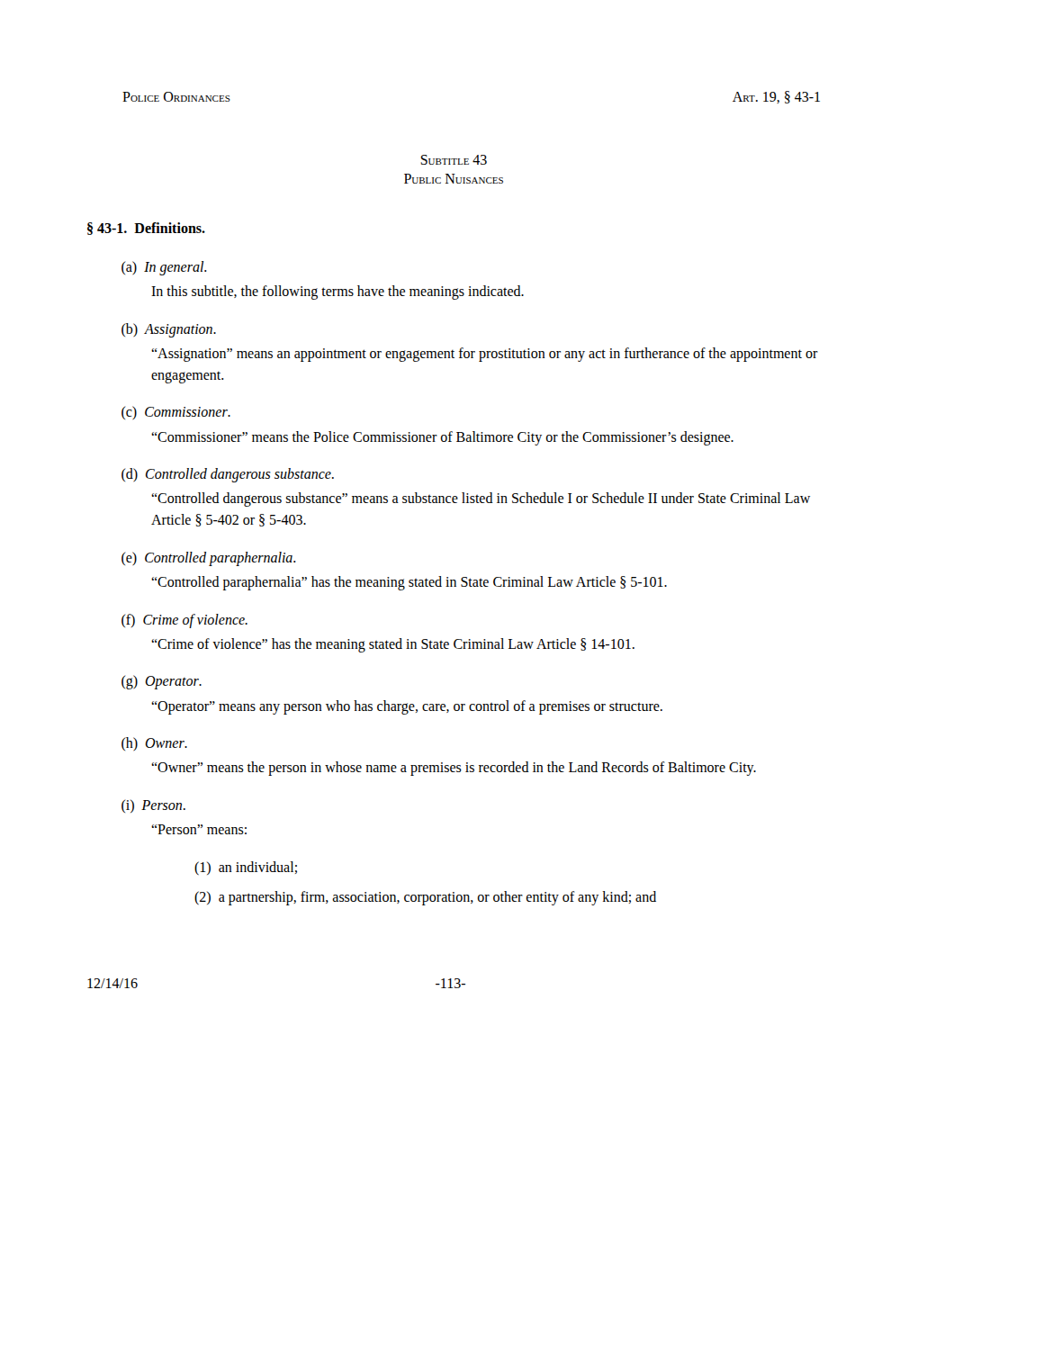Police Ordinances
Art. 19, § 43-1
Subtitle 43 Public Nuisances
§ 43-1. Definitions.
(a) In general.
In this subtitle, the following terms have the meanings indicated.
(b) Assignation.
“Assignation” means an appointment or engagement for prostitution or any act in furtherance of the appointment or engagement.
(c) Commissioner.
“Commissioner” means the Police Commissioner of Baltimore City or the Commissioner’s designee.
(d) Controlled dangerous substance.
“Controlled dangerous substance” means a substance listed in Schedule I or Schedule II under State Criminal Law Article § 5-402 or § 5-403.
(e) Controlled paraphernalia.
“Controlled paraphernalia” has the meaning stated in State Criminal Law Article § 5-101.
(f) Crime of violence.
“Crime of violence” has the meaning stated in State Criminal Law Article § 14-101.
(g) Operator.
“Operator” means any person who has charge, care, or control of a premises or structure.
(h) Owner.
“Owner” means the person in whose name a premises is recorded in the Land Records of Baltimore City.
(i) Person.
“Person” means:
(1) an individual;
(2) a partnership, firm, association, corporation, or other entity of any kind; and
12/14/16
-113-